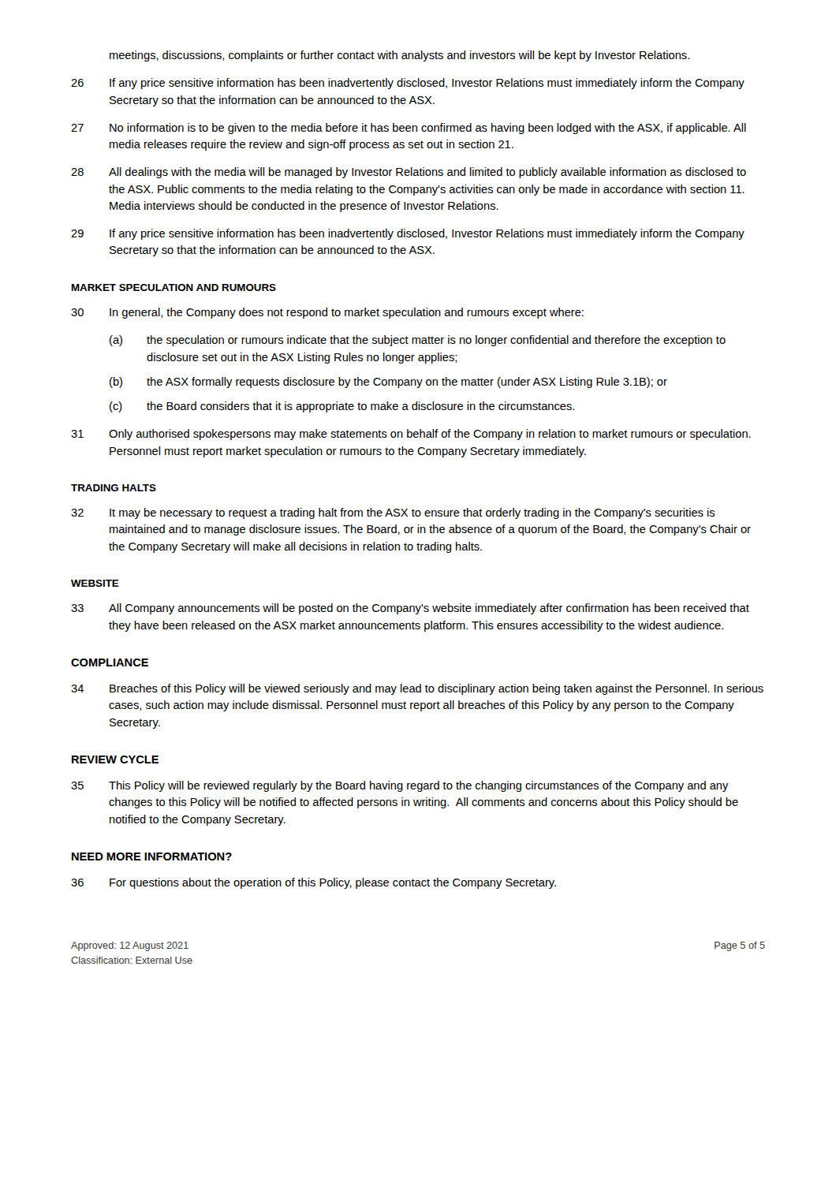meetings, discussions, complaints or further contact with analysts and investors will be kept by Investor Relations.
26
If any price sensitive information has been inadvertently disclosed, Investor Relations must immediately inform the Company Secretary so that the information can be announced to the ASX.
27
No information is to be given to the media before it has been confirmed as having been lodged with the ASX, if applicable. All media releases require the review and sign-off process as set out in section 21.
28
All dealings with the media will be managed by Investor Relations and limited to publicly available information as disclosed to the ASX. Public comments to the media relating to the Company's activities can only be made in accordance with section 11. Media interviews should be conducted in the presence of Investor Relations.
29
If any price sensitive information has been inadvertently disclosed, Investor Relations must immediately inform the Company Secretary so that the information can be announced to the ASX.
Market speculation and rumours
30
In general, the Company does not respond to market speculation and rumours except where:
(a)
the speculation or rumours indicate that the subject matter is no longer confidential and therefore the exception to disclosure set out in the ASX Listing Rules no longer applies;
(b)
the ASX formally requests disclosure by the Company on the matter (under ASX Listing Rule 3.1B); or
(c)
the Board considers that it is appropriate to make a disclosure in the circumstances.
31
Only authorised spokespersons may make statements on behalf of the Company in relation to market rumours or speculation. Personnel must report market speculation or rumours to the Company Secretary immediately.
Trading halts
32
It may be necessary to request a trading halt from the ASX to ensure that orderly trading in the Company's securities is maintained and to manage disclosure issues. The Board, or in the absence of a quorum of the Board, the Company's Chair or the Company Secretary will make all decisions in relation to trading halts.
Website
33
All Company announcements will be posted on the Company's website immediately after confirmation has been received that they have been released on the ASX market announcements platform. This ensures accessibility to the widest audience.
Compliance
34
Breaches of this Policy will be viewed seriously and may lead to disciplinary action being taken against the Personnel. In serious cases, such action may include dismissal. Personnel must report all breaches of this Policy by any person to the Company Secretary.
Review cycle
35
This Policy will be reviewed regularly by the Board having regard to the changing circumstances of the Company and any changes to this Policy will be notified to affected persons in writing. All comments and concerns about this Policy should be notified to the Company Secretary.
Need more information?
36
For questions about the operation of this Policy, please contact the Company Secretary.
Approved: 12 August 2021
Classification: External Use
Page 5 of 5